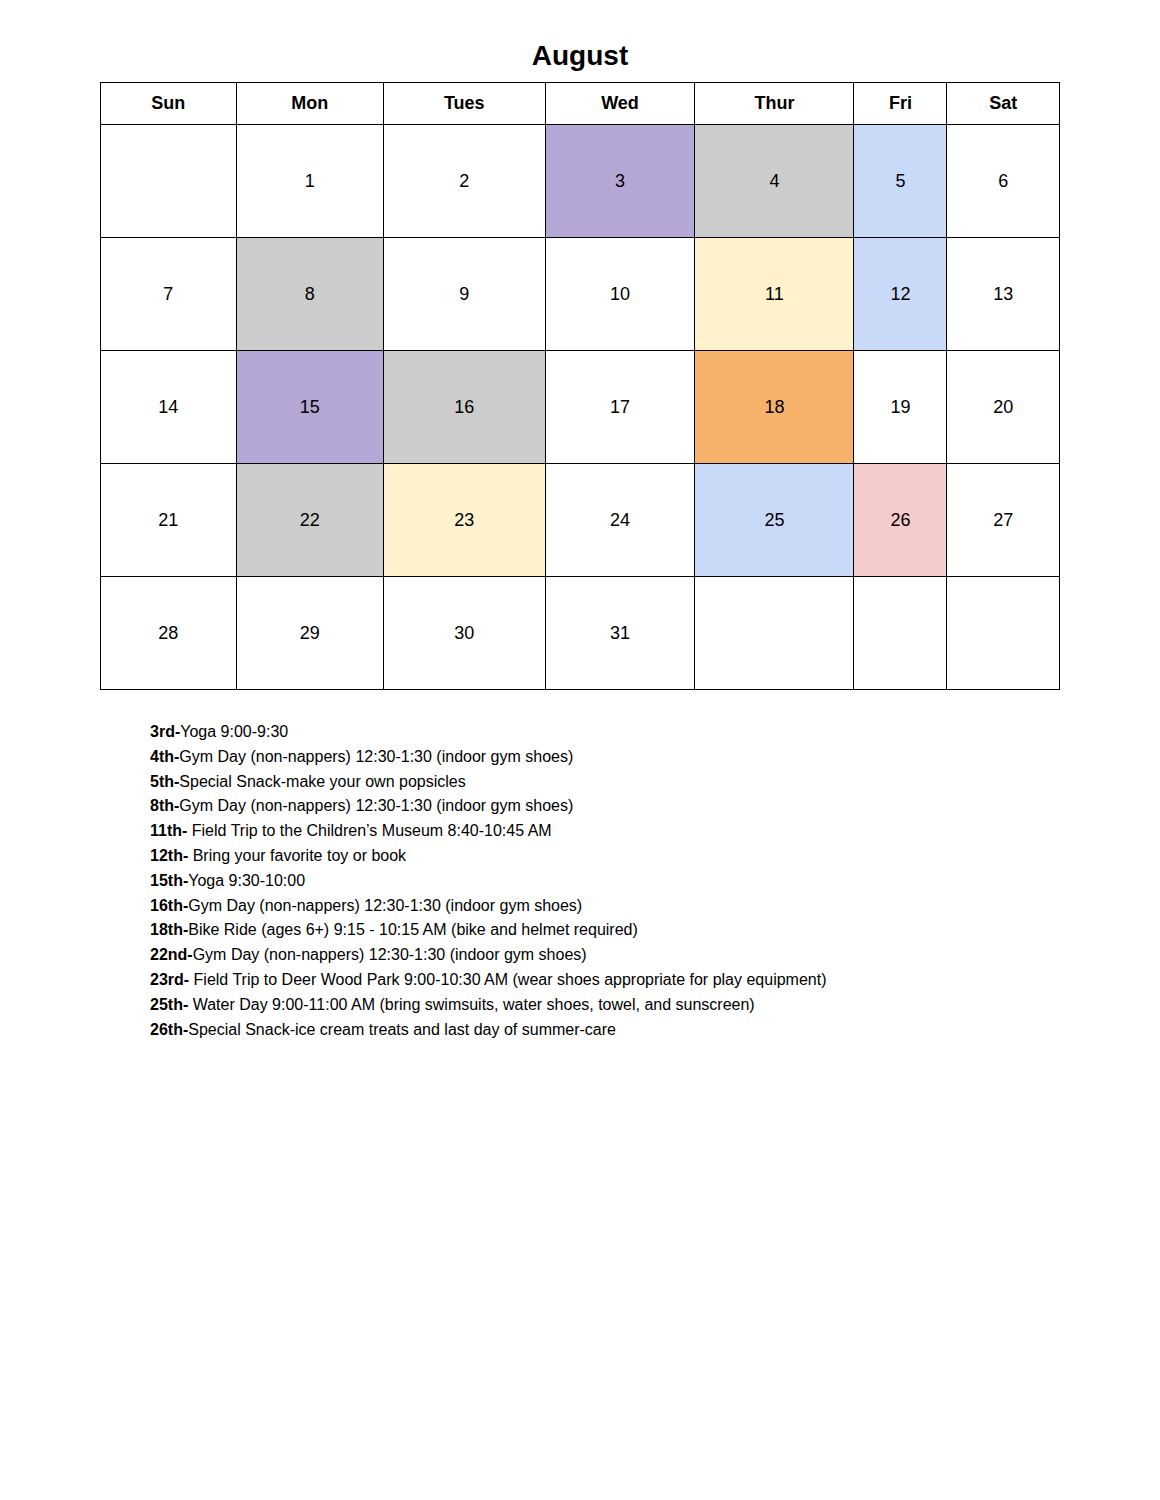August
| Sun | Mon | Tues | Wed | Thur | Fri | Sat |
| --- | --- | --- | --- | --- | --- | --- |
| | 1 | 2 | 3 | 4 | 5 | 6 |
| 7 | 8 | 9 | 10 | 11 | 12 | 13 |
| 14 | 15 | 16 | 17 | 18 | 19 | 20 |
| 21 | 22 | 23 | 24 | 25 | 26 | 27 |
| 28 | 29 | 30 | 31 | | | |
3rd-Yoga 9:00-9:30
4th-Gym Day (non-nappers) 12:30-1:30 (indoor gym shoes)
5th-Special Snack-make your own popsicles
8th-Gym Day (non-nappers) 12:30-1:30 (indoor gym shoes)
11th- Field Trip to the Children’s Museum 8:40-10:45 AM
12th- Bring your favorite toy or book
15th-Yoga 9:30-10:00
16th-Gym Day (non-nappers) 12:30-1:30 (indoor gym shoes)
18th-Bike Ride (ages 6+) 9:15 - 10:15 AM (bike and helmet required)
22nd-Gym Day (non-nappers) 12:30-1:30 (indoor gym shoes)
23rd- Field Trip to Deer Wood Park 9:00-10:30 AM (wear shoes appropriate for play equipment)
25th- Water Day 9:00-11:00 AM (bring swimsuits, water shoes, towel, and sunscreen)
26th-Special Snack-ice cream treats and last day of summer-care